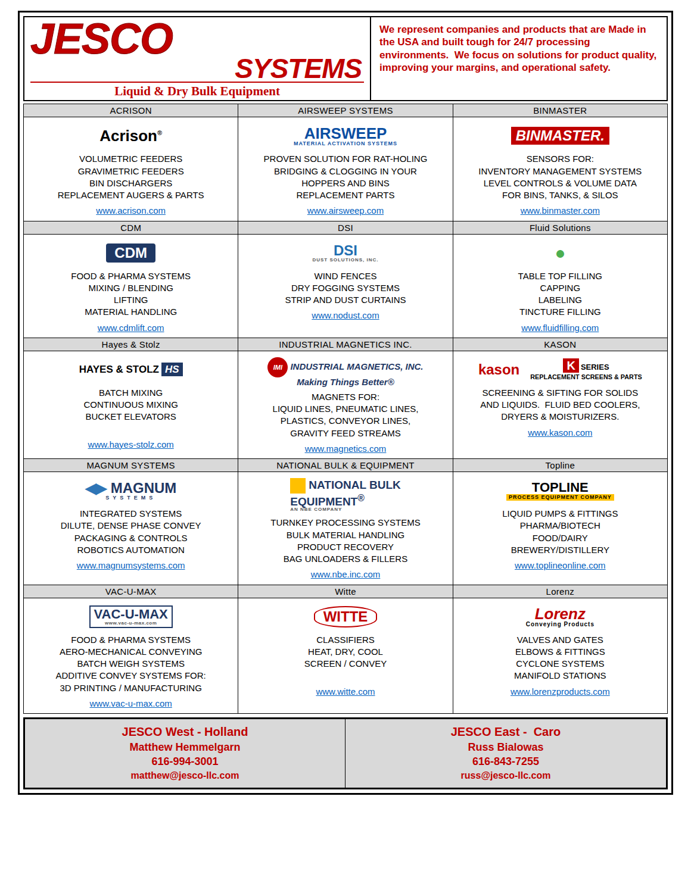JESCO
SYSTEMS
Liquid & Dry Bulk Equipment
We represent companies and products that are Made in the USA and built tough for 24/7 processing environments. We focus on solutions for product quality, improving your margins, and operational safety.
| ACRISON | AIRSWEEP SYSTEMS | BINMASTER |
| --- | --- | --- |
| Acrison ® VOLUMETRIC FEEDERS GRAVIMETRIC FEEDERS BIN DISCHARGERS REPLACEMENT AUGERS & PARTS www.acrison.com | AIRSWEEP MATERIAL ACTIVATION SYSTEMS PROVEN SOLUTION FOR RAT-HOLING BRIDGING & CLOGGING IN YOUR HOPPERS AND BINS REPLACEMENT PARTS www.airsweep.com | BINMASTER. SENSORS FOR: INVENTORY MANAGEMENT SYSTEMS LEVEL CONTROLS & VOLUME DATA FOR BINS, TANKS, & SILOS www.binmaster.com |
| CDM | DSI | Fluid Solutions |
| CDM FOOD & PHARMA SYSTEMS MIXING / BLENDING LIFTING MATERIAL HANDLING www.cdmlift.com | DSI DUST SOLUTIONS, INC. WIND FENCES DRY FOGGING SYSTEMS STRIP AND DUST CURTAINS www.nodust.com | ● TABLE TOP FILLING CAPPING LABELING TINCTURE FILLING www.fluidfilling.com |
| Hayes & Stolz | INDUSTRIAL MAGNETICS INC. | KASON |
| HAYES & STOLZ HS BATCH MIXING CONTINUOUS MIXING BUCKET ELEVATORS www.hayes-stolz.com | IMI INDUSTRIAL MAGNETICS, INC. Making Things Better® MAGNETS FOR: LIQUID LINES, PNEUMATIC LINES, PLASTICS, CONVEYOR LINES, GRAVITY FEED STREAMS www.magnetics.com | kason K SERIES REPLACEMENT SCREENS & PARTS SCREENING & SIFTING FOR SOLIDS AND LIQUIDS. FLUID BED COOLERS, DRYERS & MOISTURIZERS. www.kason.com |
| MAGNUM SYSTEMS | NATIONAL BULK & EQUIPMENT | Topline |
| ◀▶ MAGNUM SYSTEMS INTEGRATED SYSTEMS DILUTE, DENSE PHASE CONVEY PACKAGING & CONTROLS ROBOTICS AUTOMATION www.magnumsystems.com | NATIONAL BULK EQUIPMENT ® AN NBE COMPANY TURNKEY PROCESSING SYSTEMS BULK MATERIAL HANDLING PRODUCT RECOVERY BAG UNLOADERS & FILLERS www.nbe.inc.com | TOPLINE PROCESS EQUIPMENT COMPANY LIQUID PUMPS & FITTINGS PHARMA/BIOTECH FOOD/DAIRY BREWERY/DISTILLERY www.toplineonline.com |
| VAC-U-MAX | Witte | Lorenz |
| VAC-U-MAX www.vac-u-max.com FOOD & PHARMA SYSTEMS AERO-MECHANICAL CONVEYING BATCH WEIGH SYSTEMS ADDITIVE CONVEY SYSTEMS FOR: 3D PRINTING / MANUFACTURING www.vac-u-max.com | WITTE CLASSIFIERS HEAT, DRY, COOL SCREEN / CONVEY www.witte.com | Lorenz Conveying Products VALVES AND GATES ELBOWS & FITTINGS CYCLONE SYSTEMS MANIFOLD STATIONS www.lorenzproducts.com |
JESCO West - Holland
Matthew Hemmelgarn
616-994-3001
matthew@jesco-llc.com
JESCO East - Caro
Russ Bialowas
616-843-7255
russ@jesco-llc.com